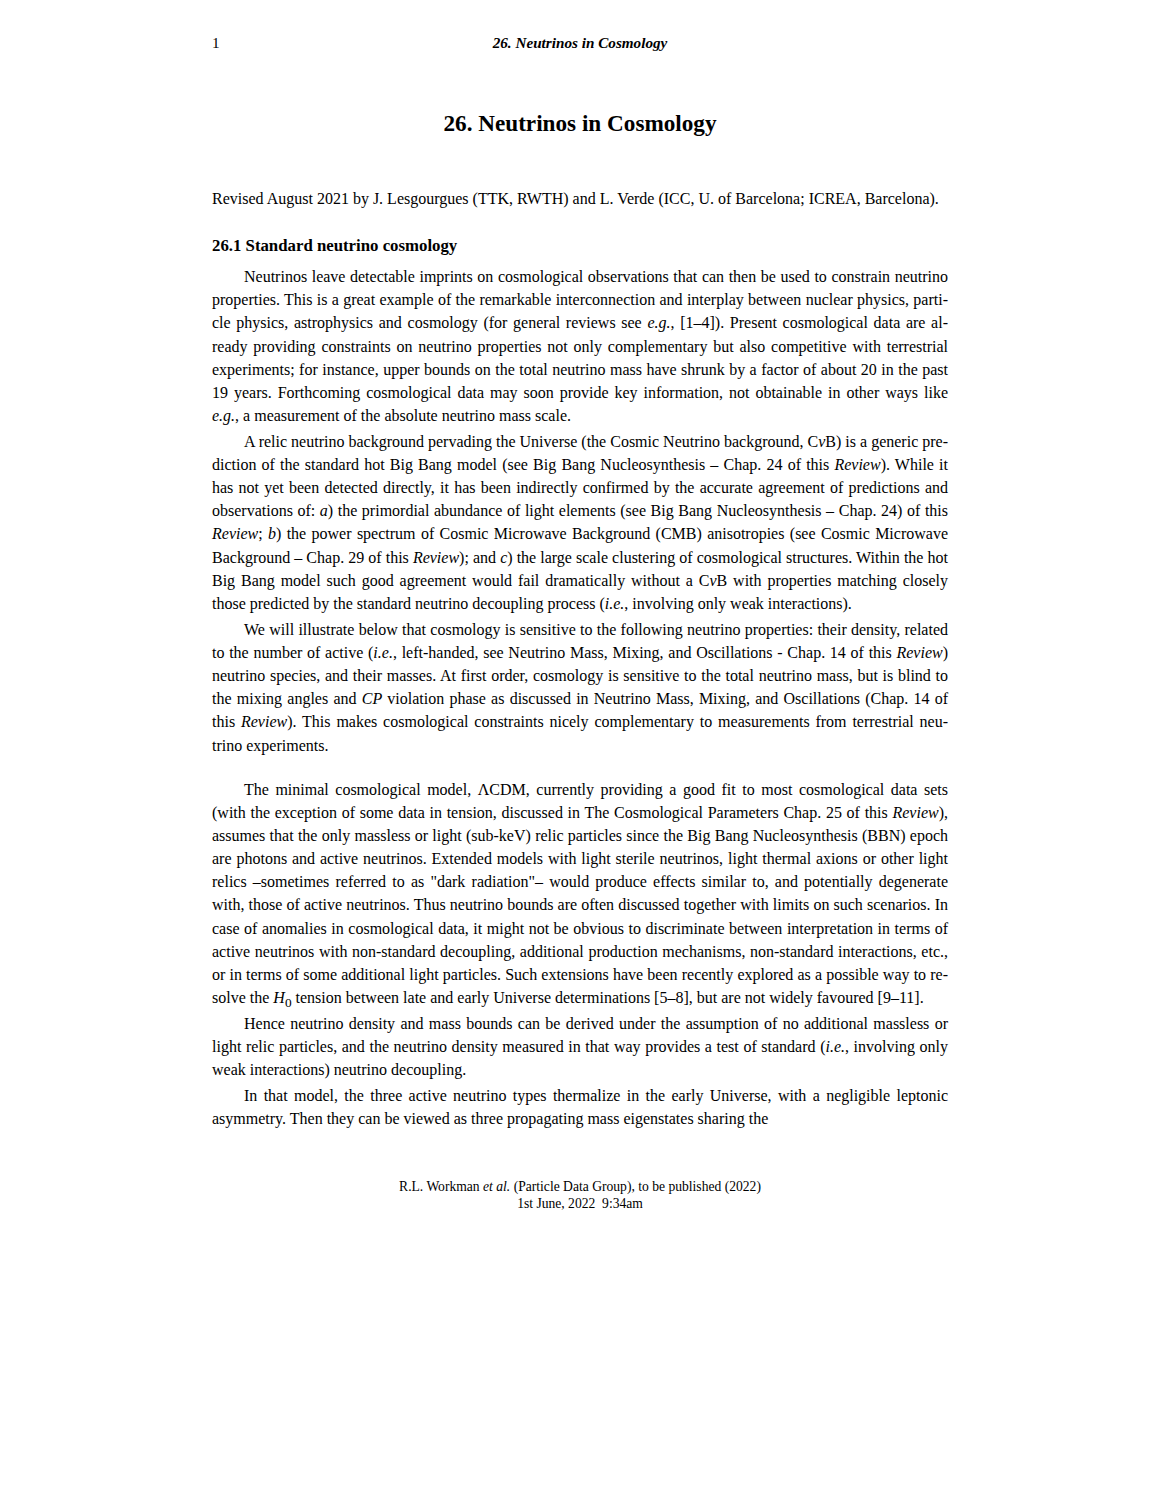1
26. Neutrinos in Cosmology
26. Neutrinos in Cosmology
Revised August 2021 by J. Lesgourgues (TTK, RWTH) and L. Verde (ICC, U. of Barcelona; ICREA, Barcelona).
26.1 Standard neutrino cosmology
Neutrinos leave detectable imprints on cosmological observations that can then be used to constrain neutrino properties. This is a great example of the remarkable interconnection and interplay between nuclear physics, particle physics, astrophysics and cosmology (for general reviews see e.g., [1–4]). Present cosmological data are already providing constraints on neutrino properties not only complementary but also competitive with terrestrial experiments; for instance, upper bounds on the total neutrino mass have shrunk by a factor of about 20 in the past 19 years. Forthcoming cosmological data may soon provide key information, not obtainable in other ways like e.g., a measurement of the absolute neutrino mass scale.
A relic neutrino background pervading the Universe (the Cosmic Neutrino background, Cν B) is a generic prediction of the standard hot Big Bang model (see Big Bang Nucleosynthesis – Chap. 24 of this Review). While it has not yet been detected directly, it has been indirectly confirmed by the accurate agreement of predictions and observations of: a) the primordial abundance of light elements (see Big Bang Nucleosynthesis – Chap. 24) of this Review; b) the power spectrum of Cosmic Microwave Background (CMB) anisotropies (see Cosmic Microwave Background – Chap. 29 of this Review); and c) the large scale clustering of cosmological structures. Within the hot Big Bang model such good agreement would fail dramatically without a Cν B with properties matching closely those predicted by the standard neutrino decoupling process (i.e., involving only weak interactions).
We will illustrate below that cosmology is sensitive to the following neutrino properties: their density, related to the number of active (i.e., left-handed, see Neutrino Mass, Mixing, and Oscillations - Chap. 14 of this Review) neutrino species, and their masses. At first order, cosmology is sensitive to the total neutrino mass, but is blind to the mixing angles and CP violation phase as discussed in Neutrino Mass, Mixing, and Oscillations (Chap. 14 of this Review). This makes cosmological constraints nicely complementary to measurements from terrestrial neutrino experiments.
The minimal cosmological model, ΛCDM, currently providing a good fit to most cosmological data sets (with the exception of some data in tension, discussed in The Cosmological Parameters Chap. 25 of this Review), assumes that the only massless or light (sub-keV) relic particles since the Big Bang Nucleosynthesis (BBN) epoch are photons and active neutrinos. Extended models with light sterile neutrinos, light thermal axions or other light relics –sometimes referred to as "dark radiation"– would produce effects similar to, and potentially degenerate with, those of active neutrinos. Thus neutrino bounds are often discussed together with limits on such scenarios. In case of anomalies in cosmological data, it might not be obvious to discriminate between interpretation in terms of active neutrinos with non-standard decoupling, additional production mechanisms, non-standard interactions, etc., or in terms of some additional light particles. Such extensions have been recently explored as a possible way to resolve the H0 tension between late and early Universe determinations [5–8], but are not widely favoured [9–11].
Hence neutrino density and mass bounds can be derived under the assumption of no additional massless or light relic particles, and the neutrino density measured in that way provides a test of standard (i.e., involving only weak interactions) neutrino decoupling.
In that model, the three active neutrino types thermalize in the early Universe, with a negligible leptonic asymmetry. Then they can be viewed as three propagating mass eigenstates sharing the
R.L. Workman et al. (Particle Data Group), to be published (2022)
1st June, 2022 9:34am